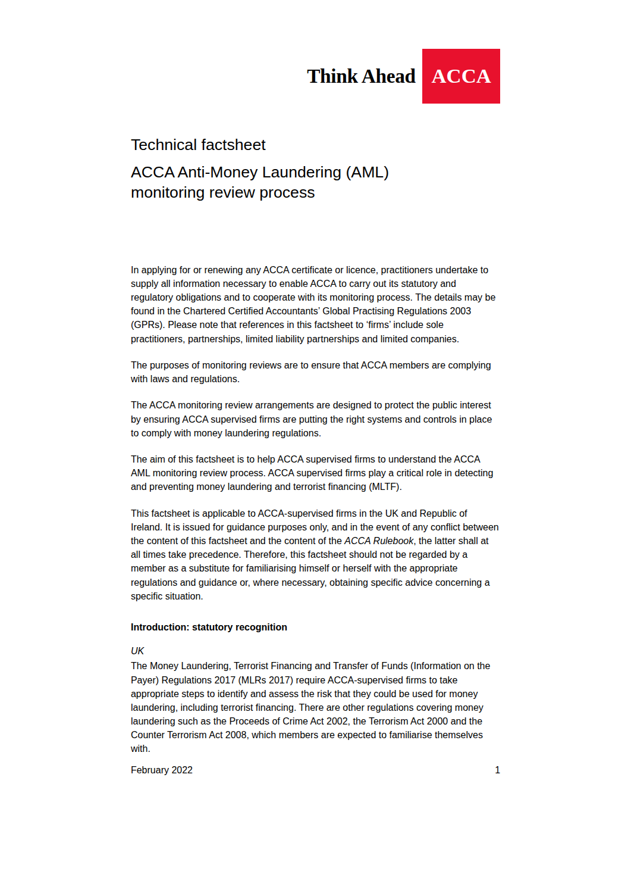Think Ahead ACCA
Technical factsheet
ACCA Anti-Money Laundering (AML)
monitoring review process
In applying for or renewing any ACCA certificate or licence, practitioners undertake to supply all information necessary to enable ACCA to carry out its statutory and regulatory obligations and to cooperate with its monitoring process. The details may be found in the Chartered Certified Accountants’ Global Practising Regulations 2003 (GPRs). Please note that references in this factsheet to ‘firms’ include sole practitioners, partnerships, limited liability partnerships and limited companies.
The purposes of monitoring reviews are to ensure that ACCA members are complying with laws and regulations.
The ACCA monitoring review arrangements are designed to protect the public interest by ensuring ACCA supervised firms are putting the right systems and controls in place to comply with money laundering regulations.
The aim of this factsheet is to help ACCA supervised firms to understand the ACCA AML monitoring review process. ACCA supervised firms play a critical role in detecting and preventing money laundering and terrorist financing (MLTF).
This factsheet is applicable to ACCA-supervised firms in the UK and Republic of Ireland. It is issued for guidance purposes only, and in the event of any conflict between the content of this factsheet and the content of the ACCA Rulebook, the latter shall at all times take precedence. Therefore, this factsheet should not be regarded by a member as a substitute for familiarising himself or herself with the appropriate regulations and guidance or, where necessary, obtaining specific advice concerning a specific situation.
Introduction: statutory recognition
UK
The Money Laundering, Terrorist Financing and Transfer of Funds (Information on the Payer) Regulations 2017 (MLRs 2017) require ACCA-supervised firms to take appropriate steps to identify and assess the risk that they could be used for money laundering, including terrorist financing. There are other regulations covering money laundering such as the Proceeds of Crime Act 2002, the Terrorism Act 2000 and the Counter Terrorism Act 2008, which members are expected to familiarise themselves with.
February 2022 1